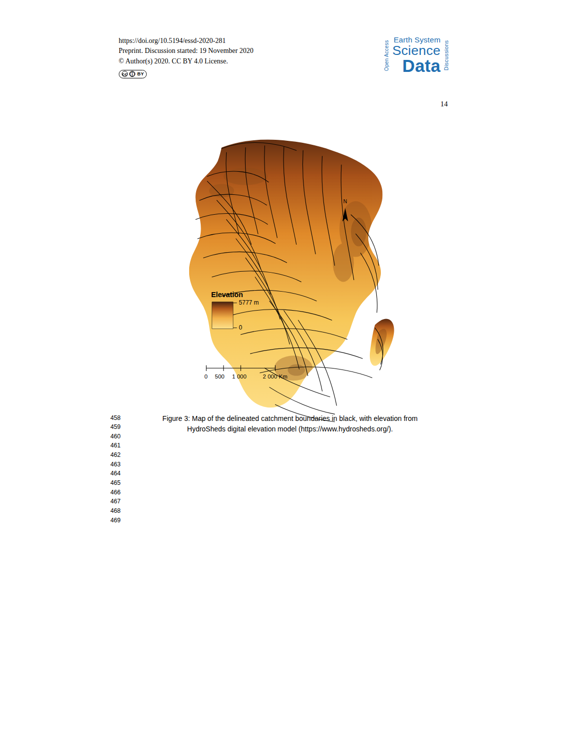https://doi.org/10.5194/essd-2020-281
Preprint. Discussion started: 19 November 2020
© Author(s) 2020. CC BY 4.0 License.
ccⓘBY
Open Access
Earth System
Science
Data
Discussions
14
Map of Africa showing delineated catchment boundaries over a digital elevation model Shaded relief map of the African continent and Madagascar with elevation ranging from 0 to 5777 metres, overlaid with black catchment boundary outlines. A north arrow, elevation legend and a scale bar from 0 to 2000 kilometres are shown. N Elevation 5777 m 0 0 500 1 000 2 000 Km
458
459
460
461
462
463
464
465
466
467
468
469
Figure 3: Map of the delineated catchment boundaries in black, with elevation from
HydroSheds digital elevation model (https://www.hydrosheds.org/).